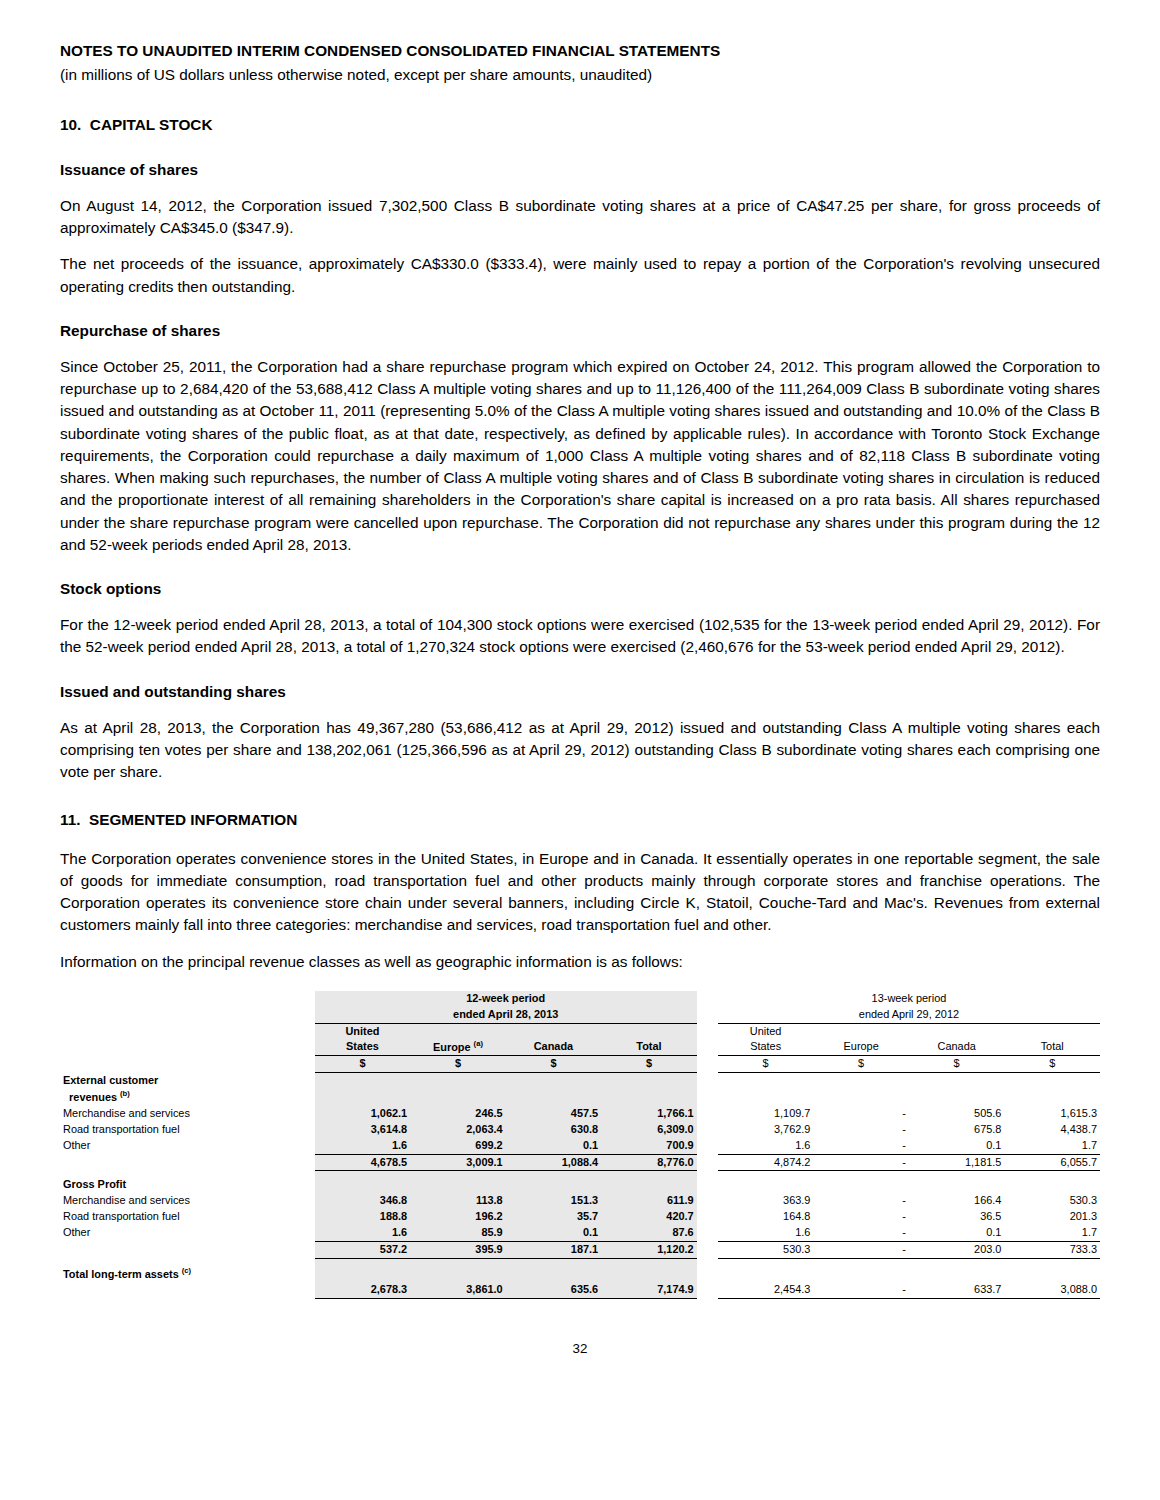Notes to Unaudited Interim Condensed Consolidated Financial Statements
(in millions of US dollars unless otherwise noted, except per share amounts, unaudited)
10. Capital stock
Issuance of shares
On August 14, 2012, the Corporation issued 7,302,500 Class B subordinate voting shares at a price of CA$47.25 per share, for gross proceeds of approximately CA$345.0 ($347.9).
The net proceeds of the issuance, approximately CA$330.0 ($333.4), were mainly used to repay a portion of the Corporation's revolving unsecured operating credits then outstanding.
Repurchase of shares
Since October 25, 2011, the Corporation had a share repurchase program which expired on October 24, 2012. This program allowed the Corporation to repurchase up to 2,684,420 of the 53,688,412 Class A multiple voting shares and up to 11,126,400 of the 111,264,009 Class B subordinate voting shares issued and outstanding as at October 11, 2011 (representing 5.0% of the Class A multiple voting shares issued and outstanding and 10.0% of the Class B subordinate voting shares of the public float, as at that date, respectively, as defined by applicable rules). In accordance with Toronto Stock Exchange requirements, the Corporation could repurchase a daily maximum of 1,000 Class A multiple voting shares and of 82,118 Class B subordinate voting shares. When making such repurchases, the number of Class A multiple voting shares and of Class B subordinate voting shares in circulation is reduced and the proportionate interest of all remaining shareholders in the Corporation's share capital is increased on a pro rata basis. All shares repurchased under the share repurchase program were cancelled upon repurchase. The Corporation did not repurchase any shares under this program during the 12 and 52-week periods ended April 28, 2013.
Stock options
For the 12-week period ended April 28, 2013, a total of 104,300 stock options were exercised (102,535 for the 13-week period ended April 29, 2012). For the 52-week period ended April 28, 2013, a total of 1,270,324 stock options were exercised (2,460,676 for the 53-week period ended April 29, 2012).
Issued and outstanding shares
As at April 28, 2013, the Corporation has 49,367,280 (53,686,412 as at April 29, 2012) issued and outstanding Class A multiple voting shares each comprising ten votes per share and 138,202,061 (125,366,596 as at April 29, 2012) outstanding Class B subordinate voting shares each comprising one vote per share.
11. Segmented information
The Corporation operates convenience stores in the United States, in Europe and in Canada. It essentially operates in one reportable segment, the sale of goods for immediate consumption, road transportation fuel and other products mainly through corporate stores and franchise operations. The Corporation operates its convenience store chain under several banners, including Circle K, Statoil, Couche-Tard and Mac's. Revenues from external customers mainly fall into three categories: merchandise and services, road transportation fuel and other.
Information on the principal revenue classes as well as geographic information is as follows:
| | 12-week period ended April 28, 2013 | | 13-week period ended April 29, 2012 |
| | United States | Europe (a) | Canada | Total | | United States | Europe | Canada | Total |
| | $ | $ | $ | $ | | $ | $ | $ | $ |
| External customer revenues (b) | | | | | | | | | |
| Merchandise and services | 1,062.1 | 246.5 | 457.5 | 1,766.1 | | 1,109.7 | - | 505.6 | 1,615.3 |
| Road transportation fuel | 3,614.8 | 2,063.4 | 630.8 | 6,309.0 | | 3,762.9 | - | 675.8 | 4,438.7 |
| Other | 1.6 | 699.2 | 0.1 | 700.9 | | 1.6 | - | 0.1 | 1.7 |
| | 4,678.5 | 3,009.1 | 1,088.4 | 8,776.0 | | 4,874.2 | - | 1,181.5 | 6,055.7 |
| Gross Profit | | | | | | | | | |
| Merchandise and services | 346.8 | 113.8 | 151.3 | 611.9 | | 363.9 | - | 166.4 | 530.3 |
| Road transportation fuel | 188.8 | 196.2 | 35.7 | 420.7 | | 164.8 | - | 36.5 | 201.3 |
| Other | 1.6 | 85.9 | 0.1 | 87.6 | | 1.6 | - | 0.1 | 1.7 |
| | 537.2 | 395.9 | 187.1 | 1,120.2 | | 530.3 | - | 203.0 | 733.3 |
| Total long-term assets (c) | | | | | | | | | |
| | 2,678.3 | 3,861.0 | 635.6 | 7,174.9 | | 2,454.3 | - | 633.7 | 3,088.0 |
32